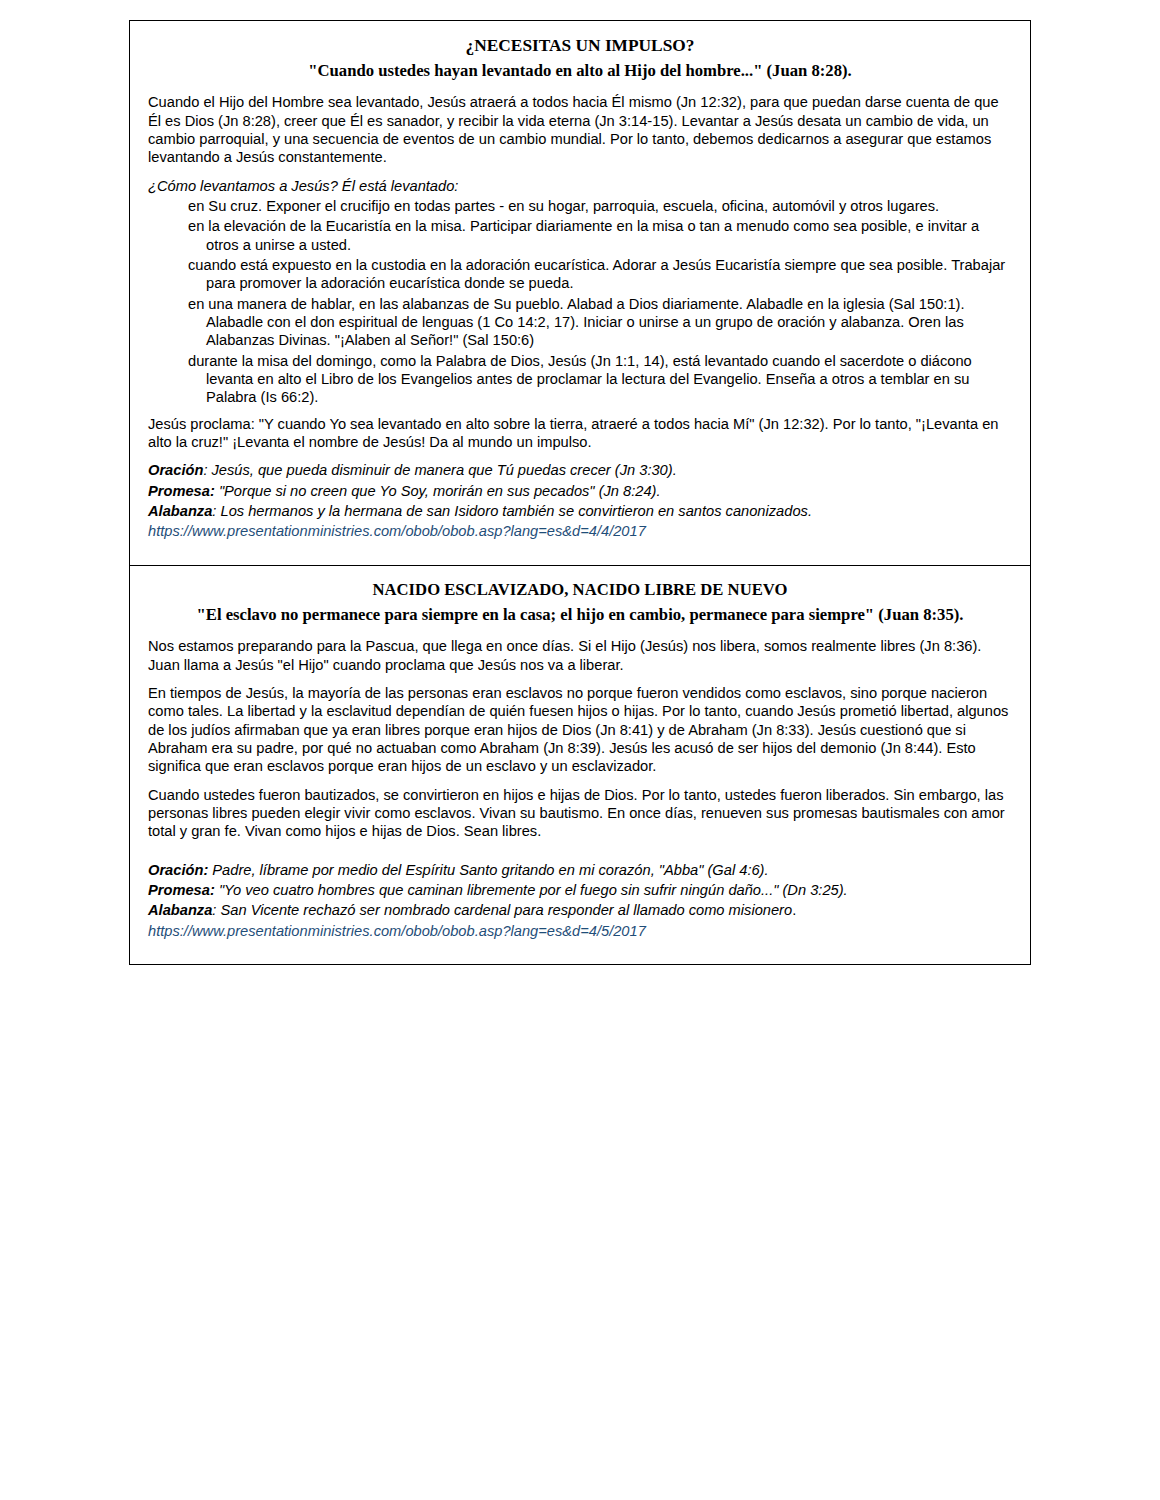¿NECESITAS UN IMPULSO?
"Cuando ustedes hayan levantado en alto al Hijo del hombre..." (Juan 8:28).
Cuando el Hijo del Hombre sea levantado, Jesús atraerá a todos hacia Él mismo (Jn 12:32), para que puedan darse cuenta de que Él es Dios (Jn 8:28), creer que Él es sanador, y recibir la vida eterna (Jn 3:14-15). Levantar a Jesús desata un cambio de vida, un cambio parroquial, y una secuencia de eventos de un cambio mundial. Por lo tanto, debemos dedicarnos a asegurar que estamos levantando a Jesús constantemente.
¿Cómo levantamos a Jesús? Él está levantado:
en Su cruz. Exponer el crucifijo en todas partes - en su hogar, parroquia, escuela, oficina, automóvil y otros lugares.
en la elevación de la Eucaristía en la misa. Participar diariamente en la misa o tan a menudo como sea posible, e invitar a otros a unirse a usted.
cuando está expuesto en la custodia en la adoración eucarística. Adorar a Jesús Eucaristía siempre que sea posible. Trabajar para promover la adoración eucarística donde se pueda.
en una manera de hablar, en las alabanzas de Su pueblo. Alabad a Dios diariamente. Alabadle en la iglesia (Sal 150:1). Alabadle con el don espiritual de lenguas (1 Co 14:2, 17). Iniciar o unirse a un grupo de oración y alabanza. Oren las Alabanzas Divinas. "¡Alaben al Señor!" (Sal 150:6)
durante la misa del domingo, como la Palabra de Dios, Jesús (Jn 1:1, 14), está levantado cuando el sacerdote o diácono levanta en alto el Libro de los Evangelios antes de proclamar la lectura del Evangelio. Enseña a otros a temblar en su Palabra (Is 66:2).
Jesús proclama: "Y cuando Yo sea levantado en alto sobre la tierra, atraeré a todos hacia Mí" (Jn 12:32). Por lo tanto, "¡Levanta en alto la cruz!" ¡Levanta el nombre de Jesús! Da al mundo un impulso.
Oración: Jesús, que pueda disminuir de manera que Tú puedas crecer (Jn 3:30).
Promesa: "Porque si no creen que Yo Soy, morirán en sus pecados" (Jn 8:24).
Alabanza: Los hermanos y la hermana de san Isidoro también se convirtieron en santos canonizados.
https://www.presentationministries.com/obob/obob.asp?lang=es&d=4/4/2017
NACIDO ESCLAVIZADO, NACIDO LIBRE DE NUEVO
"El esclavo no permanece para siempre en la casa; el hijo en cambio, permanece para siempre" (Juan 8:35).
Nos estamos preparando para la Pascua, que llega en once días. Si el Hijo (Jesús) nos libera, somos realmente libres (Jn 8:36). Juan llama a Jesús "el Hijo" cuando proclama que Jesús nos va a liberar.
En tiempos de Jesús, la mayoría de las personas eran esclavos no porque fueron vendidos como esclavos, sino porque nacieron como tales. La libertad y la esclavitud dependían de quién fuesen hijos o hijas. Por lo tanto, cuando Jesús prometió libertad, algunos de los judíos afirmaban que ya eran libres porque eran hijos de Dios (Jn 8:41) y de Abraham (Jn 8:33). Jesús cuestionó que si Abraham era su padre, por qué no actuaban como Abraham (Jn 8:39). Jesús les acusó de ser hijos del demonio (Jn 8:44). Esto significa que eran esclavos porque eran hijos de un esclavo y un esclavizador.
Cuando ustedes fueron bautizados, se convirtieron en hijos e hijas de Dios. Por lo tanto, ustedes fueron liberados. Sin embargo, las personas libres pueden elegir vivir como esclavos. Vivan su bautismo. En once días, renueven sus promesas bautismales con amor total y gran fe. Vivan como hijos e hijas de Dios. Sean libres.
Oración: Padre, líbrame por medio del Espíritu Santo gritando en mi corazón, "Abba" (Gal 4:6).
Promesa: "Yo veo cuatro hombres que caminan libremente por el fuego sin sufrir ningún daño..." (Dn 3:25).
Alabanza: San Vicente rechazó ser nombrado cardenal para responder al llamado como misionero.
https://www.presentationministries.com/obob/obob.asp?lang=es&d=4/5/2017